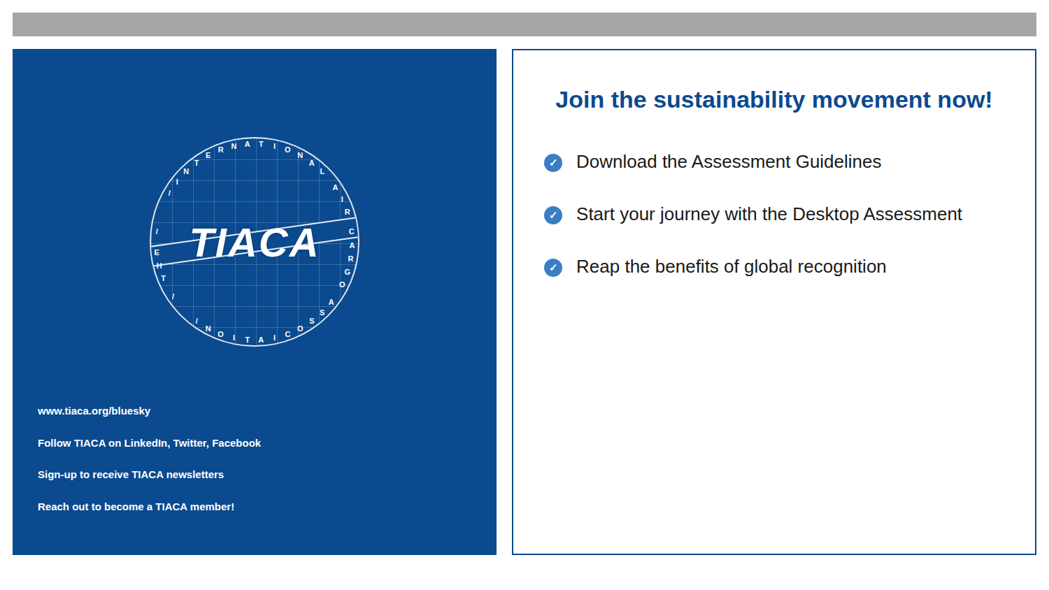/ I N T E R N A T I O N A L A I R C A R G O A S S O C I A T I O N / / T H E /
TIACA
www.tiaca.org/bluesky
Follow TIACA on LinkedIn, Twitter, Facebook
Sign-up to receive TIACA newsletters
Reach out to become a TIACA member!
Join the sustainability movement now!
✓Download the Assessment Guidelines
✓Start your journey with the Desktop Assessment
✓Reap the benefits of global recognition